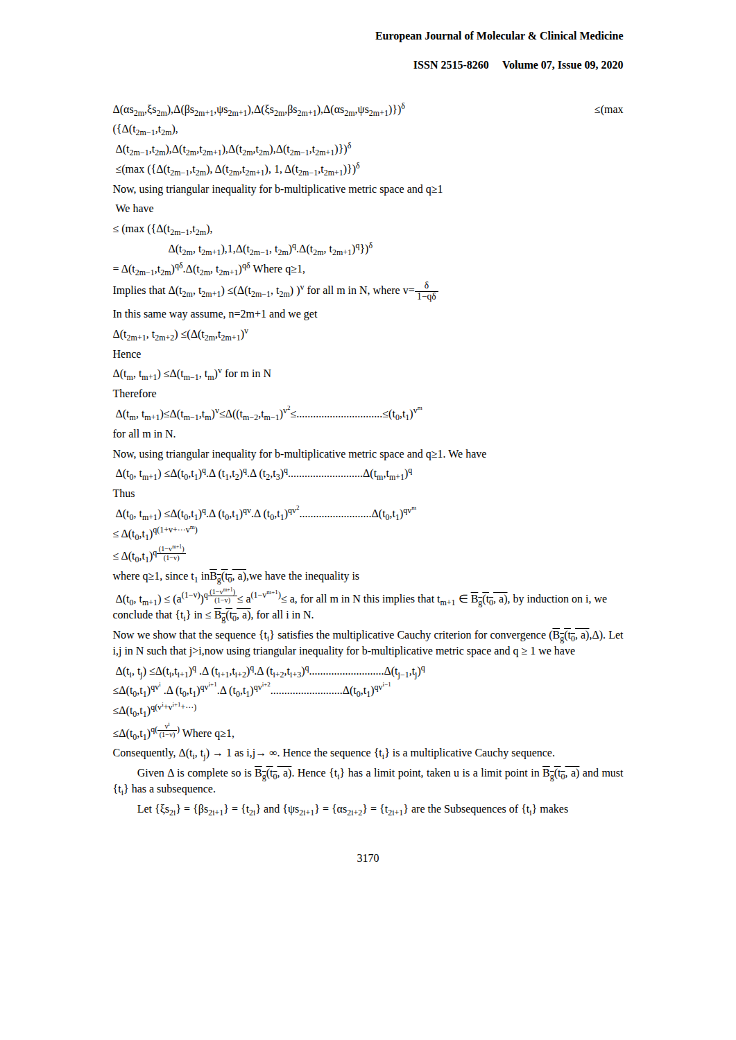European Journal of Molecular & Clinical Medicine ISSN 2515-8260 Volume 07, Issue 09, 2020
Δ(αs2m,ξs2m),Δ(βs2m+1,ψs2m+1),Δ(ξs2m,βs2m+1),Δ(αs2m,ψs2m+1)})δ ≤(max
({Δ(t2m−1,t2m),
Δ(t2m−1,t2m),Δ(t2m,t2m+1),Δ(t2m,t2m),Δ(t2m−1,t2m+1)})δ
≤(max ({Δ(t2m−1,t2m), Δ(t2m,t2m+1), 1, Δ(t2m−1,t2m+1)})δ
Now, using triangular inequality for b-multiplicative metric space and q≥1
We have
≤ (max ({Δ(t2m−1,t2m),
Δ(t2m, t2m+1),1,Δ(t2m−1, t2m)q.Δ(t2m, t2m+1)q})δ
= Δ(t2m−1,t2m)qδ.Δ(t2m, t2m+1)qδ Where q≥1,
Implies that Δ(t2m, t2m+1) ≤(Δ(t2m−1, t2m) )v for all m in N, where v=δ 1−qδ
In this same way assume, n=2m+1 and we get
Δ(t2m+1, t2m+2) ≤(Δ(t2m,t2m+1)v
Hence
Δ(tm, tm+1) ≤Δ(tm−1, tm)v for m in N
Therefore
Δ(tm, tm+1)≤Δ(tm−1,tm)v≤Δ((tm−2,tm−1)v2≤...............................≤(t0,t1)vm
for all m in N.
Now, using triangular inequality for b-multiplicative metric space and q≥1. We have
Δ(t0, tm+1) ≤Δ(t0,t1)q.Δ (t1,t2)q.Δ (t2,t3)q...........................Δ(tm,tm+1)q
Thus
Δ(t0, tm+1) ≤Δ(t0,t1)q.Δ (t0,t1)qv.Δ (t0,t1)qv2..........................Δ(t0,t1)qvm
≤ Δ(t0,t1)q(1+v+···vm)
≤ Δ(t0,t1)q(1−vm+1)(1−v)
where q≥1, since t1 inBg(t0, a),we have the inequality is
Δ(t0, tm+1) ≤ (a(1−v))q(1−vm+1)(1−v)≤ a(1−vm+1)≤ a, for all m in N this implies that tm+1 ∈ Bg(t0, a), by induction on i, we conclude that {ti} in ≤ Bg(t0, a), for all i in N.
Now we show that the sequence {ti} satisfies the multiplicative Cauchy criterion for convergence (Bg(t0, a),Δ). Let i,j in N such that j>i,now using triangular inequality for b-multiplicative metric space and q ≥ 1 we have
Δ(ti, tj) ≤Δ(ti,ti+1)q .Δ (ti+1,ti+2)q.Δ (ti+2,ti+3)q...........................Δ(tj−1,tj)q
≤Δ(t0,t1)qvi .Δ (t0,t1)qvi+1.Δ (t0,t1)qvi+2..........................Δ(t0,t1)qvi−1
≤Δ(t0,t1)q(vi+vi+1+···)
≤Δ(t0,t1)q(vi(1−v)) Where q≥1,
Consequently, Δ(ti, tj) → 1 as i,j→ ∞. Hence the sequence {ti} is a multiplicative Cauchy sequence.
Given Δ is complete so is Bg(t0, a). Hence {ti} has a limit point, taken u is a limit point in Bg(t0, a) and must {ti} has a subsequence.
Let {ξs2i} = {βs2i+1} = {t2i} and {ψs2i+1} = {αs2i+2} = {t2i+1} are the Subsequences of {ti} makes
3170